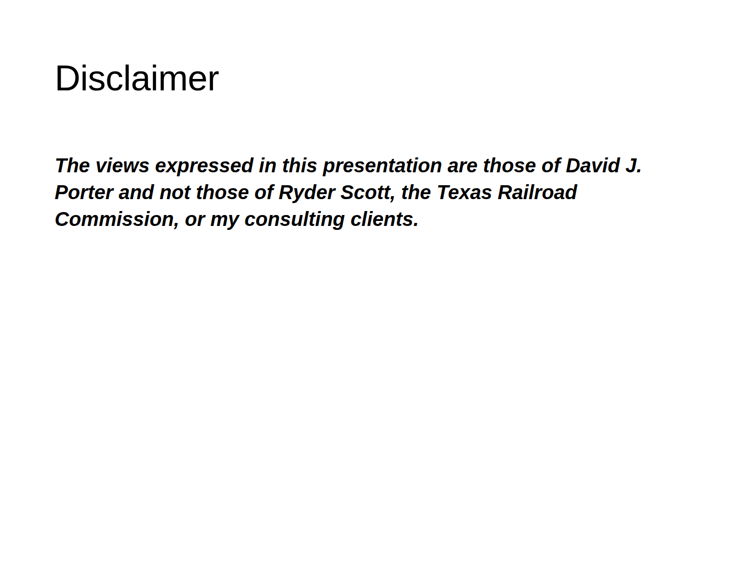Disclaimer
The views expressed in this presentation are those of David J. Porter and not those of Ryder Scott, the Texas Railroad Commission, or my consulting clients.